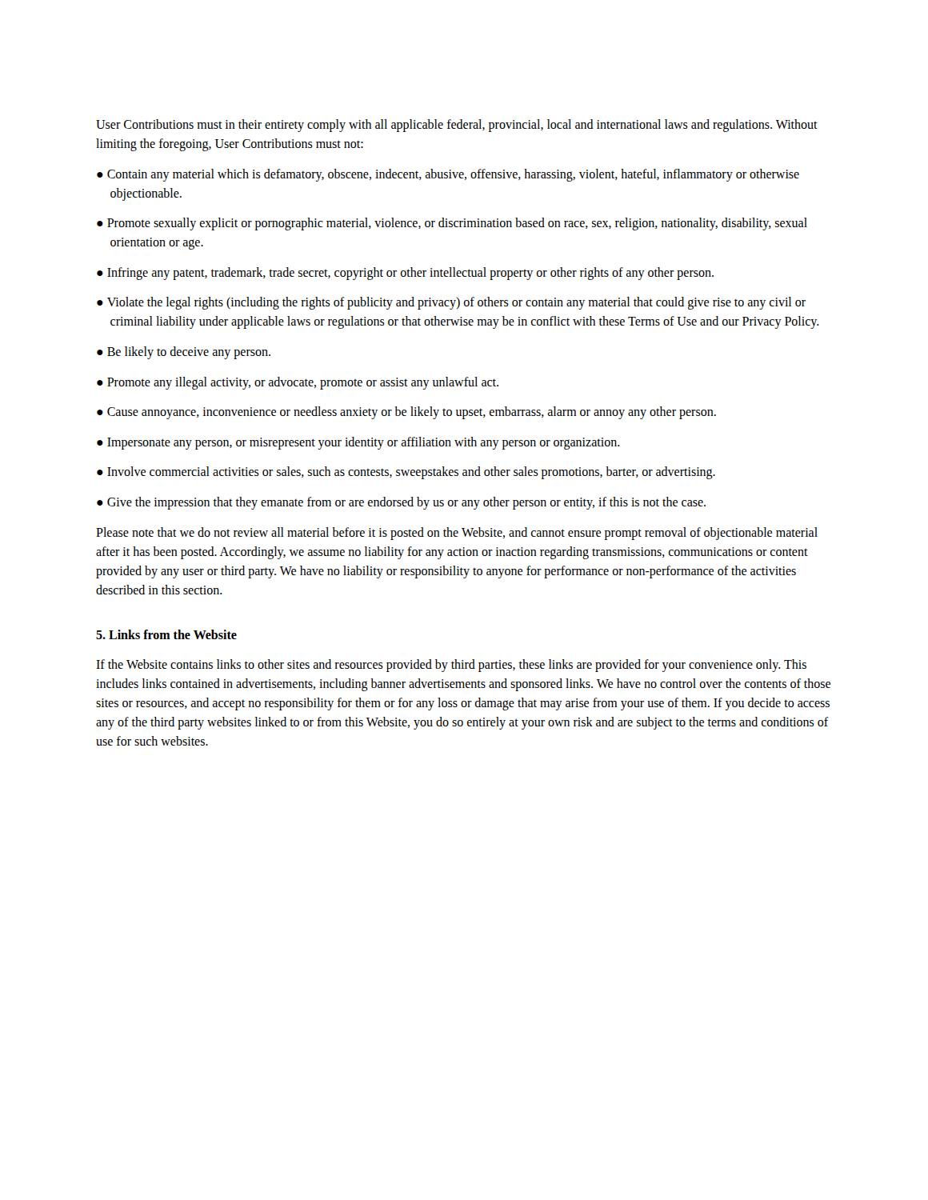User Contributions must in their entirety comply with all applicable federal, provincial, local and international laws and regulations. Without limiting the foregoing, User Contributions must not:
Contain any material which is defamatory, obscene, indecent, abusive, offensive, harassing, violent, hateful, inflammatory or otherwise objectionable.
Promote sexually explicit or pornographic material, violence, or discrimination based on race, sex, religion, nationality, disability, sexual orientation or age.
Infringe any patent, trademark, trade secret, copyright or other intellectual property or other rights of any other person.
Violate the legal rights (including the rights of publicity and privacy) of others or contain any material that could give rise to any civil or criminal liability under applicable laws or regulations or that otherwise may be in conflict with these Terms of Use and our Privacy Policy.
Be likely to deceive any person.
Promote any illegal activity, or advocate, promote or assist any unlawful act.
Cause annoyance, inconvenience or needless anxiety or be likely to upset, embarrass, alarm or annoy any other person.
Impersonate any person, or misrepresent your identity or affiliation with any person or organization.
Involve commercial activities or sales, such as contests, sweepstakes and other sales promotions, barter, or advertising.
Give the impression that they emanate from or are endorsed by us or any other person or entity, if this is not the case.
Please note that we do not review all material before it is posted on the Website, and cannot ensure prompt removal of objectionable material after it has been posted. Accordingly, we assume no liability for any action or inaction regarding transmissions, communications or content provided by any user or third party. We have no liability or responsibility to anyone for performance or non-performance of the activities described in this section.
5. Links from the Website
If the Website contains links to other sites and resources provided by third parties, these links are provided for your convenience only. This includes links contained in advertisements, including banner advertisements and sponsored links. We have no control over the contents of those sites or resources, and accept no responsibility for them or for any loss or damage that may arise from your use of them. If you decide to access any of the third party websites linked to or from this Website, you do so entirely at your own risk and are subject to the terms and conditions of use for such websites.